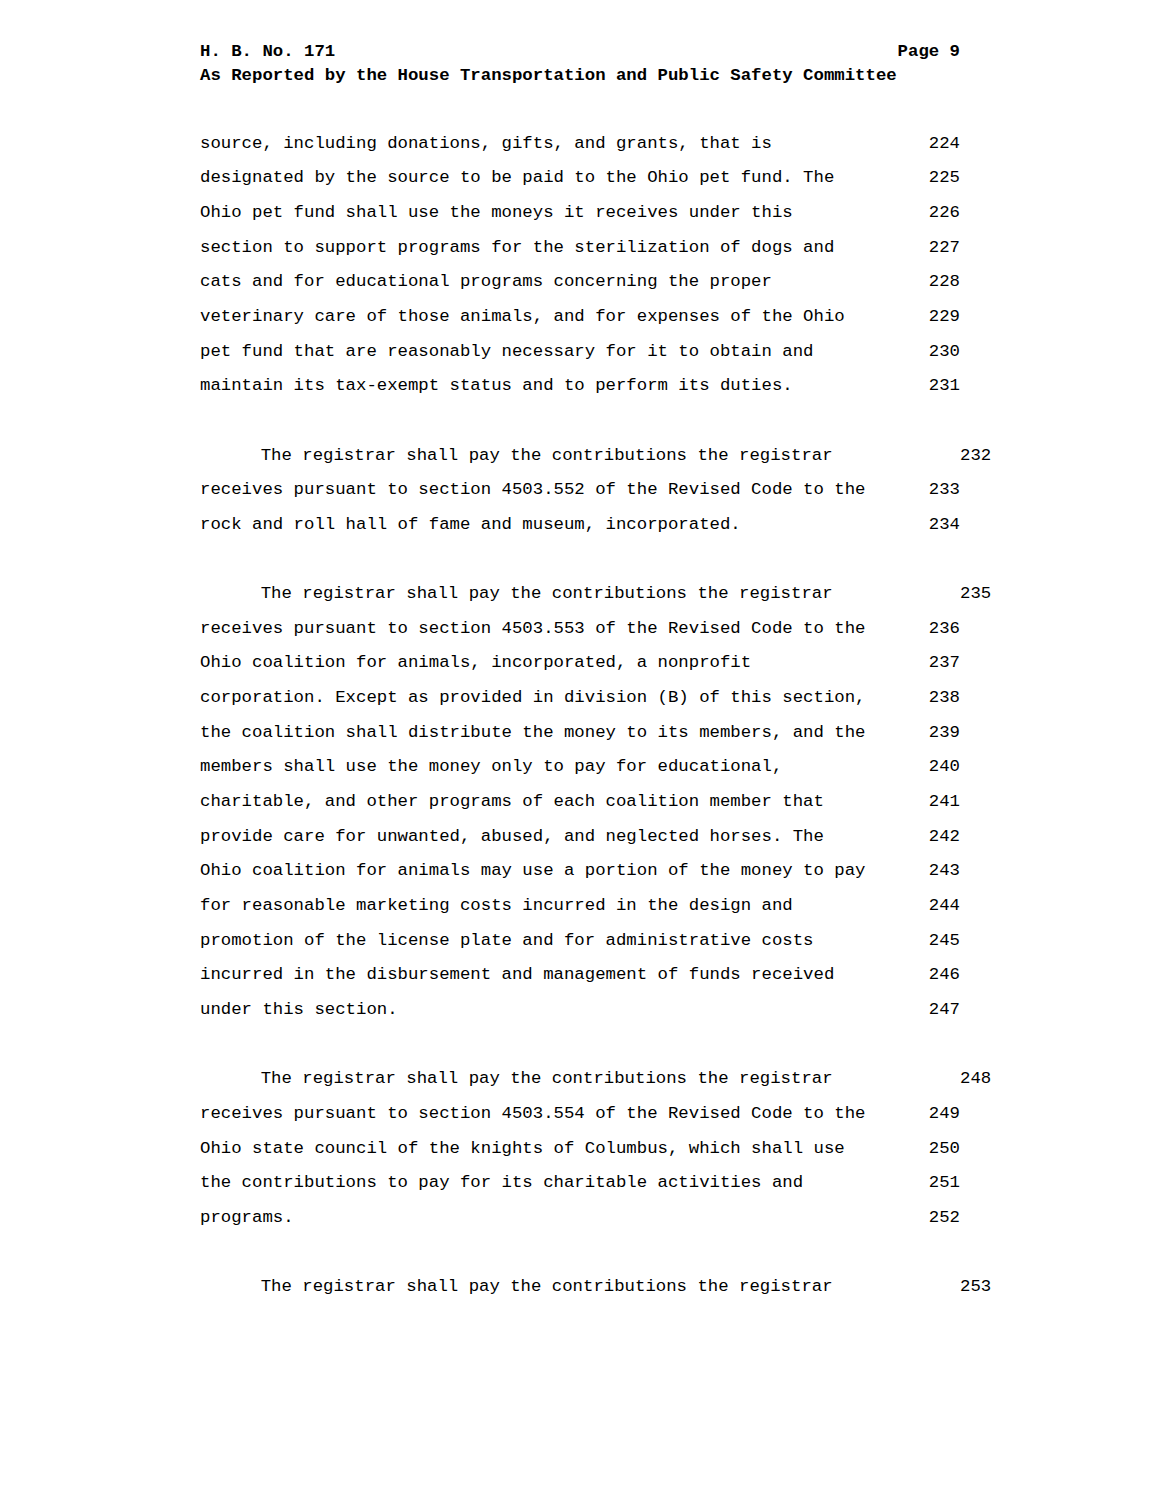H. B. No. 171
Page 9
As Reported by the House Transportation and Public Safety Committee
source, including donations, gifts, and grants, that is224
designated by the source to be paid to the Ohio pet fund. The225
Ohio pet fund shall use the moneys it receives under this226
section to support programs for the sterilization of dogs and227
cats and for educational programs concerning the proper228
veterinary care of those animals, and for expenses of the Ohio229
pet fund that are reasonably necessary for it to obtain and230
maintain its tax-exempt status and to perform its duties.231
The registrar shall pay the contributions the registrar232
receives pursuant to section 4503.552 of the Revised Code to the233
rock and roll hall of fame and museum, incorporated.234
The registrar shall pay the contributions the registrar235
receives pursuant to section 4503.553 of the Revised Code to the236
Ohio coalition for animals, incorporated, a nonprofit237
corporation. Except as provided in division (B) of this section,238
the coalition shall distribute the money to its members, and the239
members shall use the money only to pay for educational,240
charitable, and other programs of each coalition member that241
provide care for unwanted, abused, and neglected horses. The242
Ohio coalition for animals may use a portion of the money to pay243
for reasonable marketing costs incurred in the design and244
promotion of the license plate and for administrative costs245
incurred in the disbursement and management of funds received246
under this section.247
The registrar shall pay the contributions the registrar248
receives pursuant to section 4503.554 of the Revised Code to the249
Ohio state council of the knights of Columbus, which shall use250
the contributions to pay for its charitable activities and251
programs.252
The registrar shall pay the contributions the registrar253